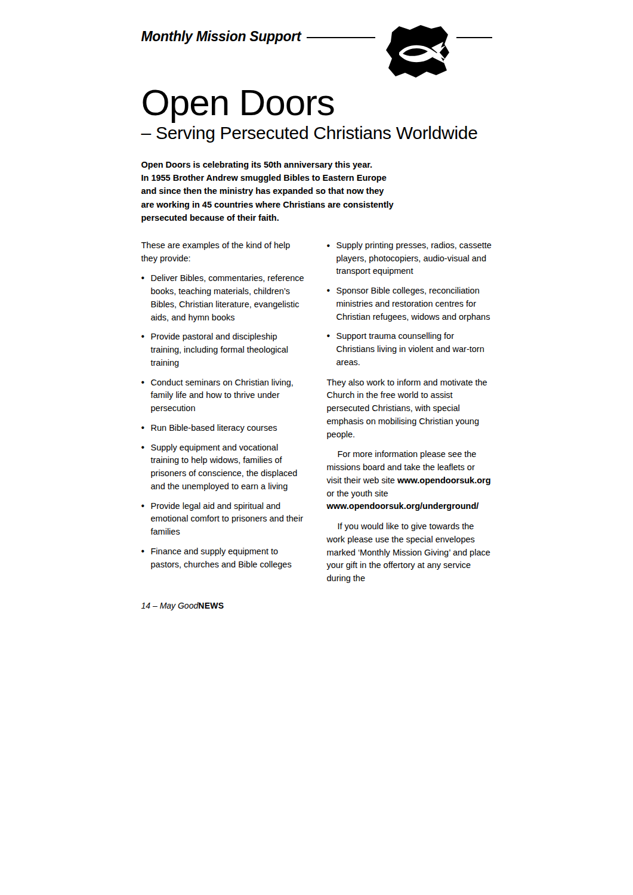Monthly Mission Support
Open Doors
– Serving Persecuted Christians Worldwide
Open Doors is celebrating its 50th anniversary this year.
In 1955 Brother Andrew smuggled Bibles to Eastern Europe
and since then the ministry has expanded so that now they
are working in 45 countries where Christians are consistently
persecuted because of their faith.
These are examples of the kind of help they provide:
Deliver Bibles, commentaries, reference books, teaching materials, children’s Bibles, Christian literature, evangelistic aids, and hymn books
Provide pastoral and discipleship training, including formal theological training
Conduct seminars on Christian living, family life and how to thrive under persecution
Run Bible-based literacy courses
Supply equipment and vocational training to help widows, families of prisoners of conscience, the displaced and the unemployed to earn a living
Provide legal aid and spiritual and emotional comfort to prisoners and their families
Finance and supply equipment to pastors, churches and Bible colleges
Supply printing presses, radios, cassette players, photocopiers, audio-visual and transport equipment
Sponsor Bible colleges, reconciliation ministries and restoration centres for Christian refugees, widows and orphans
Support trauma counselling for Christians living in violent and war-torn areas.
They also work to inform and motivate the Church in the free world to assist persecuted Christians, with special emphasis on mobilising Christian young people.
For more information please see the missions board and take the leaflets or visit their web site www.opendoorsuk.org or the youth site www.opendoorsuk.org/underground/
If you would like to give towards the work please use the special envelopes marked ‘Monthly Mission Giving’ and place your gift in the offertory at any service during the
14 – May GoodNEWS